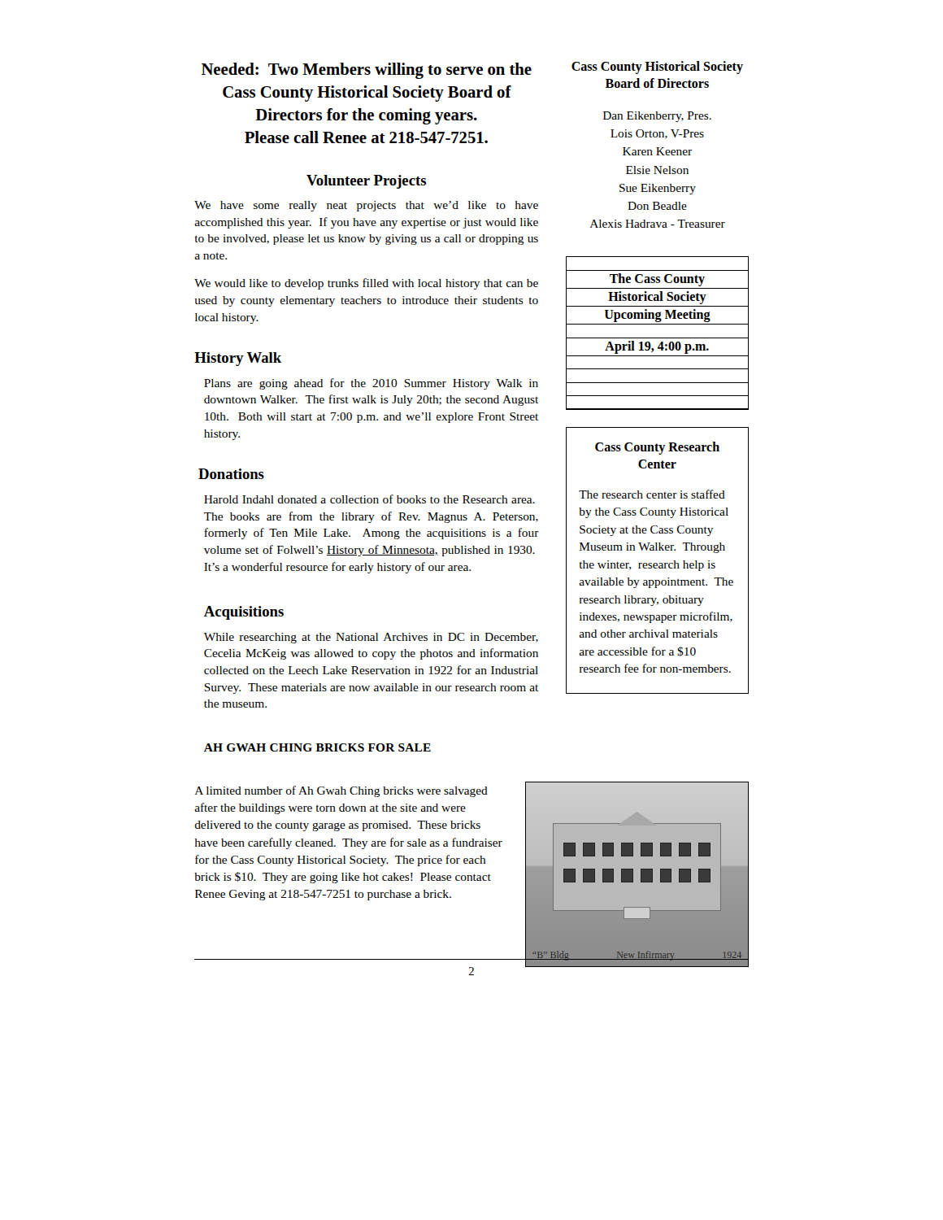Needed: Two Members willing to serve on the Cass County Historical Society Board of Directors for the coming years.
Please call Renee at 218-547-7251.
Volunteer Projects
We have some really neat projects that we’d like to have accomplished this year. If you have any expertise or just would like to be involved, please let us know by giving us a call or dropping us a note.
We would like to develop trunks filled with local history that can be used by county elementary teachers to introduce their students to local history.
History Walk
Plans are going ahead for the 2010 Summer History Walk in downtown Walker. The first walk is July 20th; the second August 10th. Both will start at 7:00 p.m. and we’ll explore Front Street history.
Donations
Harold Indahl donated a collection of books to the Research area. The books are from the library of Rev. Magnus A. Peterson, formerly of Ten Mile Lake. Among the acquisitions is a four volume set of Folwell’s History of Minnesota, published in 1930. It’s a wonderful resource for early history of our area.
Acquisitions
While researching at the National Archives in DC in December, Cecelia McKeig was allowed to copy the photos and information collected on the Leech Lake Reservation in 1922 for an Industrial Survey. These materials are now available in our research room at the museum.
AH GWAH CHING BRICKS FOR SALE
Cass County Historical Society
Board of Directors
Dan Eikenberry, Pres.
Lois Orton, V-Pres
Karen Keener
Elsie Nelson
Sue Eikenberry
Don Beadle
Alexis Hadrava - Treasurer
The Cass County
Historical Society
Upcoming Meeting
April 19, 4:00 p.m.
Cass County Research
Center
The research center is staffed by the Cass County Historical Society at the Cass County Museum in Walker. Through the winter, research help is available by appointment. The research library, obituary indexes, newspaper microfilm, and other archival materials are accessible for a $10 research fee for non-members.
A limited number of Ah Gwah Ching bricks were salvaged after the buildings were torn down at the site and were delivered to the county garage as promised. These bricks have been carefully cleaned. They are for sale as a fundraiser for the Cass County Historical Society. The price for each brick is $10. They are going like hot cakes! Please contact Renee Geving at 218-547-7251 to purchase a brick.
“B” Bldg New Infirmary 1924
2